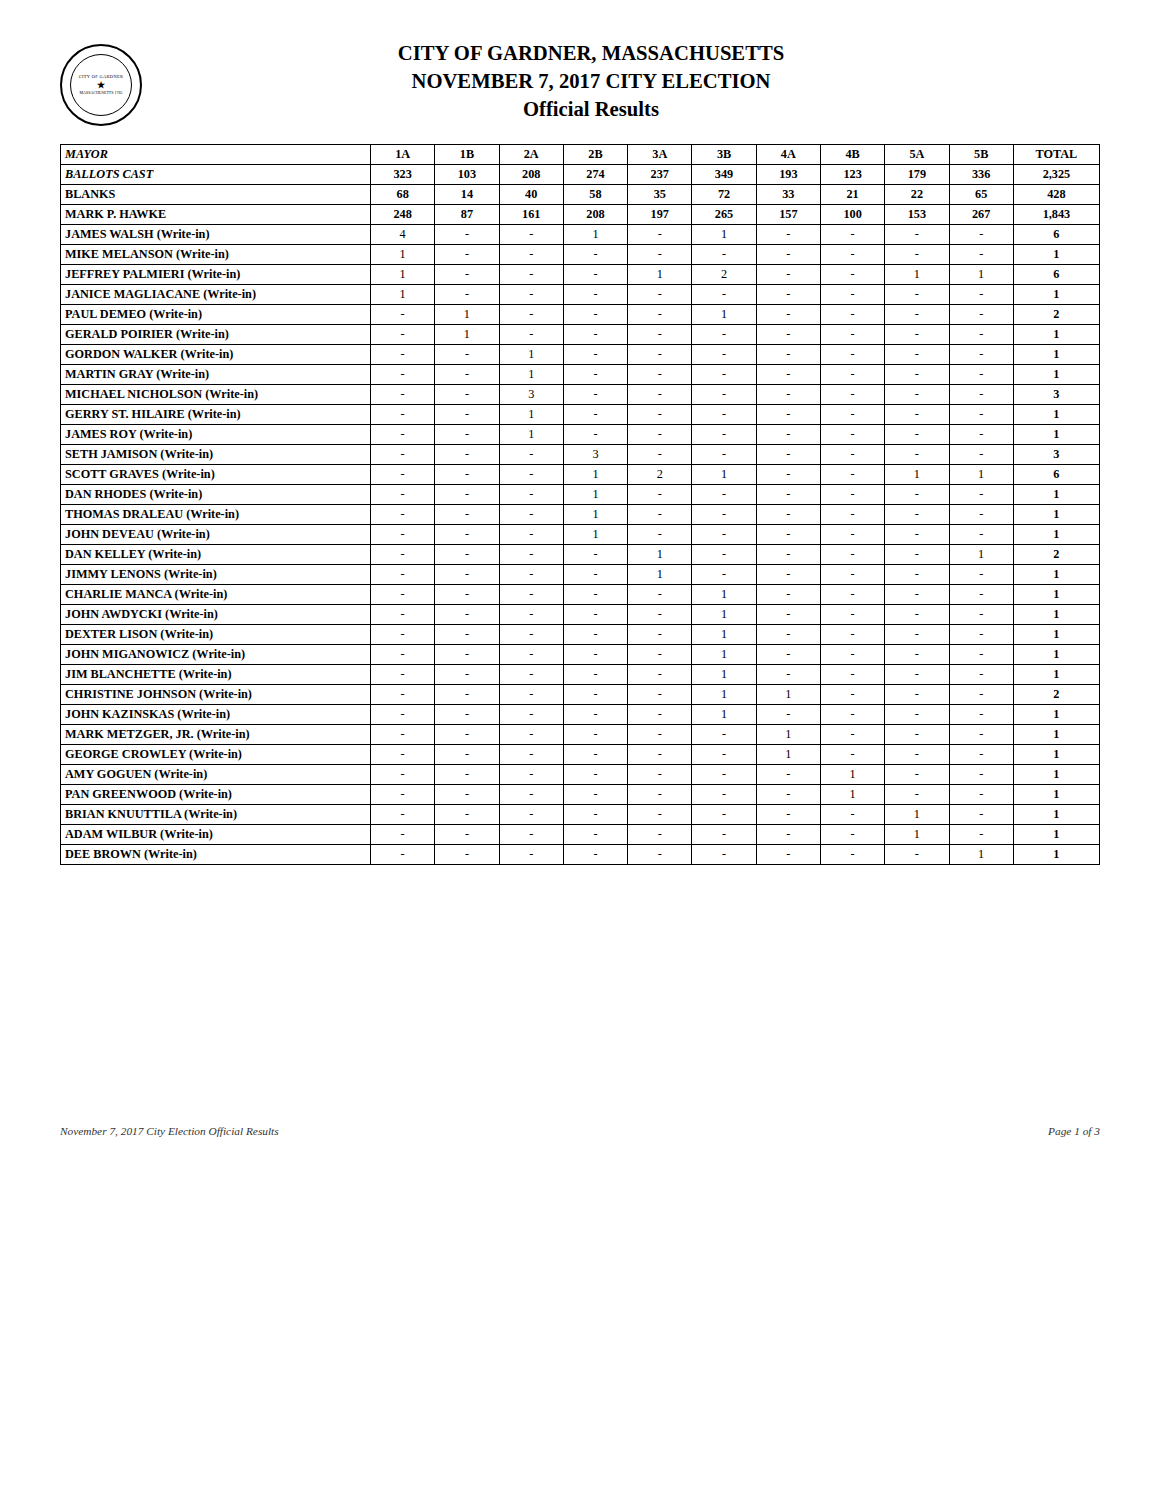CITY OF GARDNER
★
MASSACHUSETTS 1785
CITY OF GARDNER, MASSACHUSETTS
NOVEMBER 7, 2017 CITY ELECTION
Official Results
| MAYOR | 1A | 1B | 2A | 2B | 3A | 3B | 4A | 4B | 5A | 5B | TOTAL |
| --- | --- | --- | --- | --- | --- | --- | --- | --- | --- | --- | --- |
| BALLOTS CAST | 323 | 103 | 208 | 274 | 237 | 349 | 193 | 123 | 179 | 336 | 2,325 |
| BLANKS | 68 | 14 | 40 | 58 | 35 | 72 | 33 | 21 | 22 | 65 | 428 |
| MARK P. HAWKE | 248 | 87 | 161 | 208 | 197 | 265 | 157 | 100 | 153 | 267 | 1,843 |
| JAMES WALSH (Write-in) | 4 | - | - | 1 | - | 1 | - | - | - | - | 6 |
| MIKE MELANSON (Write-in) | 1 | - | - | - | - | - | - | - | - | - | 1 |
| JEFFREY PALMIERI (Write-in) | 1 | - | - | - | 1 | 2 | - | - | 1 | 1 | 6 |
| JANICE MAGLIACANE (Write-in) | 1 | - | - | - | - | - | - | - | - | - | 1 |
| PAUL DEMEO (Write-in) | - | 1 | - | - | - | 1 | - | - | - | - | 2 |
| GERALD POIRIER (Write-in) | - | 1 | - | - | - | - | - | - | - | - | 1 |
| GORDON WALKER (Write-in) | - | - | 1 | - | - | - | - | - | - | - | 1 |
| MARTIN GRAY (Write-in) | - | - | 1 | - | - | - | - | - | - | - | 1 |
| MICHAEL NICHOLSON (Write-in) | - | - | 3 | - | - | - | - | - | - | - | 3 |
| GERRY ST. HILAIRE (Write-in) | - | - | 1 | - | - | - | - | - | - | - | 1 |
| JAMES ROY (Write-in) | - | - | 1 | - | - | - | - | - | - | - | 1 |
| SETH JAMISON (Write-in) | - | - | - | 3 | - | - | - | - | - | - | 3 |
| SCOTT GRAVES (Write-in) | - | - | - | 1 | 2 | 1 | - | - | 1 | 1 | 6 |
| DAN RHODES (Write-in) | - | - | - | 1 | - | - | - | - | - | - | 1 |
| THOMAS DRALEAU (Write-in) | - | - | - | 1 | - | - | - | - | - | - | 1 |
| JOHN DEVEAU (Write-in) | - | - | - | 1 | - | - | - | - | - | - | 1 |
| DAN KELLEY (Write-in) | - | - | - | - | 1 | - | - | - | - | 1 | 2 |
| JIMMY LENONS (Write-in) | - | - | - | - | 1 | - | - | - | - | - | 1 |
| CHARLIE MANCA (Write-in) | - | - | - | - | - | 1 | - | - | - | - | 1 |
| JOHN AWDYCKI (Write-in) | - | - | - | - | - | 1 | - | - | - | - | 1 |
| DEXTER LISON (Write-in) | - | - | - | - | - | 1 | - | - | - | - | 1 |
| JOHN MIGANOWICZ (Write-in) | - | - | - | - | - | 1 | - | - | - | - | 1 |
| JIM BLANCHETTE (Write-in) | - | - | - | - | - | 1 | - | - | - | - | 1 |
| CHRISTINE JOHNSON (Write-in) | - | - | - | - | - | 1 | 1 | - | - | - | 2 |
| JOHN KAZINSKAS (Write-in) | - | - | - | - | - | 1 | - | - | - | - | 1 |
| MARK METZGER, JR. (Write-in) | - | - | - | - | - | - | 1 | - | - | - | 1 |
| GEORGE CROWLEY (Write-in) | - | - | - | - | - | - | 1 | - | - | - | 1 |
| AMY GOGUEN (Write-in) | - | - | - | - | - | - | - | 1 | - | - | 1 |
| PAN GREENWOOD (Write-in) | - | - | - | - | - | - | - | 1 | - | - | 1 |
| BRIAN KNUUTTILA (Write-in) | - | - | - | - | - | - | - | - | 1 | - | 1 |
| ADAM WILBUR (Write-in) | - | - | - | - | - | - | - | - | 1 | - | 1 |
| DEE BROWN (Write-in) | - | - | - | - | - | - | - | - | - | 1 | 1 |
November 7, 2017 City Election Official Results
Page 1 of 3